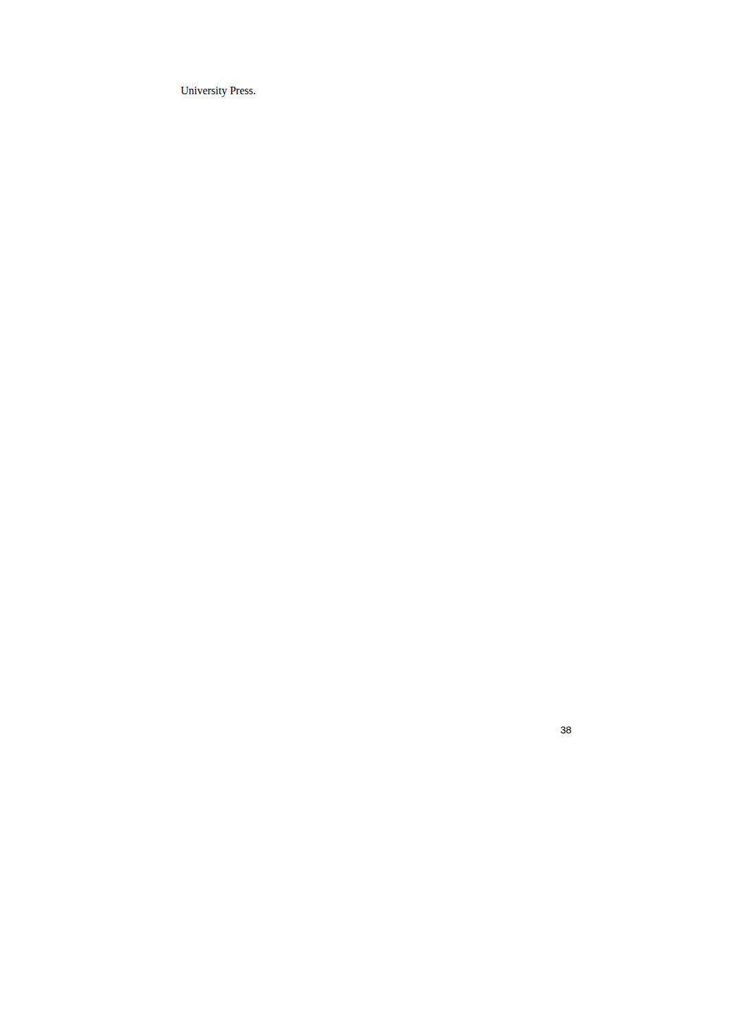University Press.
38